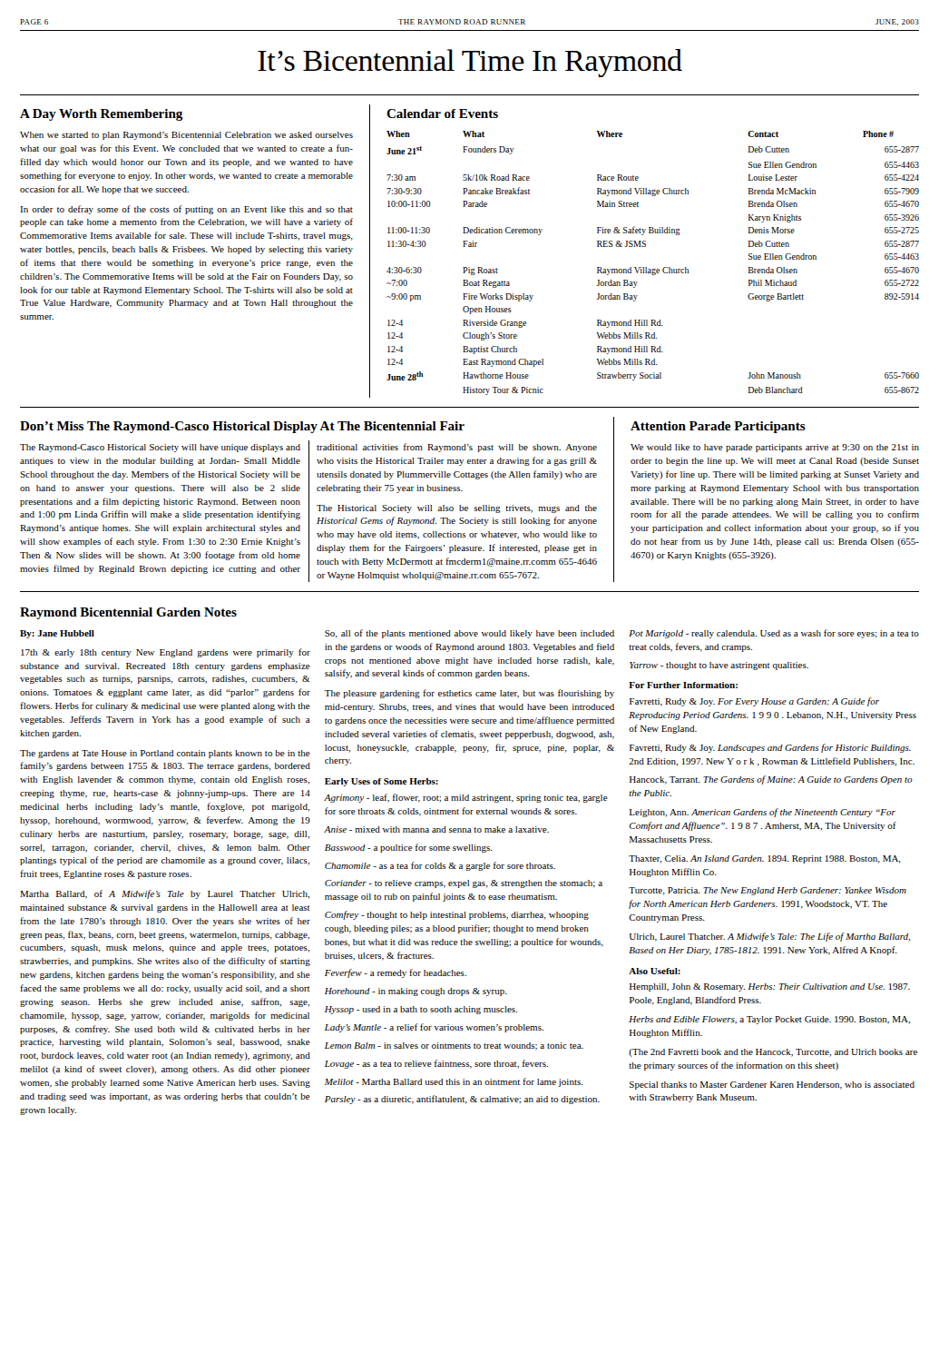PAGE 6 THE RAYMOND ROAD RUNNER JUNE, 2003
It’s Bicentennial Time In Raymond
A Day Worth Remembering
When we started to plan Raymond’s Bicentennial Celebration we asked ourselves what our goal was for this Event. We concluded that we wanted to create a fun-filled day which would honor our Town and its people, and we wanted to have something for everyone to enjoy. In other words, we wanted to create a memorable occasion for all. We hope that we succeed.
In order to defray some of the costs of putting on an Event like this and so that people can take home a memento from the Celebration, we will have a variety of Commemorative Items available for sale. These will include T-shirts, travel mugs, water bottles, pencils, beach balls & Frisbees. We hoped by selecting this variety of items that there would be something in everyone’s price range, even the children’s. The Commemorative Items will be sold at the Fair on Founders Day, so look for our table at Raymond Elementary School. The T-shirts will also be sold at True Value Hardware, Community Pharmacy and at Town Hall throughout the summer.
Calendar of Events
| When | What | Where | Contact | Phone # |
| --- | --- | --- | --- | --- |
| June 21 st | Founders Day | | Deb Cutten | 655-2877 |
| | | | Sue Ellen Gendron | 655-4463 |
| 7:30 am | 5k/10k Road Race | Race Route | Louise Lester | 655-4224 |
| 7:30-9:30 | Pancake Breakfast | Raymond Village Church | Brenda McMackin | 655-7909 |
| 10:00-11:00 | Parade | Main Street | Brenda Olsen | 655-4670 |
| | | | Karyn Knights | 655-3926 |
| 11:00-11:30 | Dedication Ceremony | Fire & Safety Building | Denis Morse | 655-2725 |
| 11:30-4:30 | Fair | RES & JSMS | Deb Cutten | 655-2877 |
| | | | Sue Ellen Gendron | 655-4463 |
| 4:30-6:30 | Pig Roast | Raymond Village Church | Brenda Olsen | 655-4670 |
| ~7:00 | Boat Regatta | Jordan Bay | Phil Michaud | 655-2722 |
| ~9:00 pm | Fire Works Display | Jordan Bay | George Bartlett | 892-5914 |
| | Open Houses | | | |
| 12-4 | Riverside Grange | Raymond Hill Rd. | | |
| 12-4 | Clough’s Store | Webbs Mills Rd. | | |
| 12-4 | Baptist Church | Raymond Hill Rd. | | |
| 12-4 | East Raymond Chapel | Webbs Mills Rd. | | |
| June 28 th | Hawthorne House | Strawberry Social | John Manoush | 655-7660 |
| | History Tour & Picnic | | Deb Blanchard | 655-8672 |
Don’t Miss The Raymond-Casco Historical Display At The Bicentennial Fair
The Raymond-Casco Historical Society will have unique displays and antiques to view in the modular building at Jordan- Small Middle School throughout the day. Members of the Historical Society will be on hand to answer your questions. There will also be 2 slide presentations and a film depicting historic Raymond. Between noon and 1:00 pm Linda Griffin will make a slide presentation identifying Raymond’s antique homes. She will explain architectural styles and will show examples of each style. From 1:30 to 2:30 Ernie Knight’s Then & Now slides will be shown. At 3:00 footage from old home movies filmed by Reginald Brown depicting ice cutting and other traditional activities from Raymond’s past will be shown. Anyone who visits the Historical Trailer may enter a drawing for a gas grill & utensils donated by Plummerville Cottages (the Allen family) who are celebrating their 75 year in business.
The Historical Society will also be selling trivets, mugs and the Historical Gems of Raymond. The Society is still looking for anyone who may have old items, collections or whatever, who would like to display them for the Fairgoers’ pleasure. If interested, please get in touch with Betty McDermott at fmcderm1@maine.rr.comm 655-4646 or Wayne Holmquist wholqui@maine.rr.com 655-7672.
Attention Parade Participants
We would like to have parade participants arrive at 9:30 on the 21st in order to begin the line up. We will meet at Canal Road (beside Sunset Variety) for line up. There will be limited parking at Sunset Variety and more parking at Raymond Elementary School with bus transportation available. There will be no parking along Main Street, in order to have room for all the parade attendees. We will be calling you to confirm your participation and collect information about your group, so if you do not hear from us by June 14th, please call us: Brenda Olsen (655-4670) or Karyn Knights (655-3926).
Raymond Bicentennial Garden Notes
By: Jane Hubbell
17th & early 18th century New England gardens were primarily for substance and survival. Recreated 18th century gardens emphasize vegetables such as turnips, parsnips, carrots, radishes, cucumbers, & onions. Tomatoes & eggplant came later, as did “parlor” gardens for flowers. Herbs for culinary & medicinal use were planted along with the vegetables. Jefferds Tavern in York has a good example of such a kitchen garden.
The gardens at Tate House in Portland contain plants known to be in the family’s gardens between 1755 & 1803. The terrace gardens, bordered with English lavender & common thyme, contain old English roses, creeping thyme, rue, hearts-case & johnny-jump-ups. There are 14 medicinal herbs including lady’s mantle, foxglove, pot marigold, hyssop, horehound, wormwood, yarrow, & feverfew. Among the 19 culinary herbs are nasturtium, parsley, rosemary, borage, sage, dill, sorrel, tarragon, coriander, chervil, chives, & lemon balm. Other plantings typical of the period are chamomile as a ground cover, lilacs, fruit trees, Eglantine roses & pasture roses.
Martha Ballard, of A Midwife’s Tale by Laurel Thatcher Ulrich, maintained substance & survival gardens in the Hallowell area at least from the late 1780’s through 1810. Over the years she writes of her green peas, flax, beans, corn, beet greens, watermelon, turnips, cabbage, cucumbers, squash, musk melons, quince and apple trees, potatoes, strawberries, and pumpkins. She writes also of the difficulty of starting new gardens, kitchen gardens being the woman’s responsibility, and she faced the same problems we all do: rocky, usually acid soil, and a short growing season. Herbs she grew included anise, saffron, sage, chamomile, hyssop, sage, yarrow, coriander, marigolds for medicinal purposes, & comfrey. She used both wild & cultivated herbs in her practice, harvesting wild plantain, Solomon’s seal, basswood, snake root, burdock leaves, cold water root (an Indian remedy), agrimony, and melilot (a kind of sweet clover), among others. As did other pioneer women, she probably learned some Native American herb uses. Saving and trading seed was important, as was ordering herbs that couldn’t be grown locally.
So, all of the plants mentioned above would likely have been included in the gardens or woods of Raymond around 1803. Vegetables and field crops not mentioned above might have included horse radish, kale, salsify, and several kinds of common garden beans.
The pleasure gardening for esthetics came later, but was flourishing by mid-century. Shrubs, trees, and vines that would have been introduced to gardens once the necessities were secure and time/affluence permitted included several varieties of clematis, sweet pepperbush, dogwood, ash, locust, honeysuckle, crabapple, peony, fir, spruce, pine, poplar, & cherry.
Early Uses of Some Herbs:
Agrimony - leaf, flower, root; a mild astringent, spring tonic tea, gargle for sore throats & colds, ointment for external wounds & sores.
Anise - mixed with manna and senna to make a laxative.
Basswood - a poultice for some swellings.
Chamomile - as a tea for colds & a gargle for sore throats.
Coriander - to relieve cramps, expel gas, & strengthen the stomach; a massage oil to rub on painful joints & to ease rheumatism.
Comfrey - thought to help intestinal problems, diarrhea, whooping cough, bleeding piles; as a blood purifier; thought to mend broken bones, but what it did was reduce the swelling; a poultice for wounds, bruises, ulcers, & fractures.
Feverfew - a remedy for headaches.
Horehound - in making cough drops & syrup.
Hyssop - used in a bath to sooth aching muscles.
Lady’s Mantle - a relief for various women’s problems.
Lemon Balm - in salves or ointments to treat wounds; a tonic tea.
Lovage - as a tea to relieve faintness, sore throat, fevers.
Melilot - Martha Ballard used this in an ointment for lame joints.
Parsley - as a diuretic, antiflatulent, & calmative; an aid to digestion.
Pot Marigold - really calendula. Used as a wash for sore eyes; in a tea to treat colds, fevers, and cramps.
Yarrow - thought to have astringent qualities.
For Further Information:
Favretti, Rudy & Joy. For Every House a Garden: A Guide for Reproducing Period Gardens. 1 9 9 0 . Lebanon, N.H., University Press of New England.
Favretti, Rudy & Joy. Landscapes and Gardens for Historic Buildings. 2nd Edition, 1997. New Y o r k , Rowman & Littlefield Publishers, Inc.
Hancock, Tarrant. The Gardens of Maine: A Guide to Gardens Open to the Public.
Leighton, Ann. American Gardens of the Nineteenth Century “For Comfort and Affluence”. 1 9 8 7 . Amherst, MA, The University of Massachusetts Press.
Thaxter, Celia. An Island Garden. 1894. Reprint 1988. Boston, MA, Houghton Mifflin Co.
Turcotte, Patricia. The New England Herb Gardener: Yankee Wisdom for North American Herb Gardeners. 1991, Woodstock, VT. The Countryman Press.
Ulrich, Laurel Thatcher. A Midwife’s Tale: The Life of Martha Ballard, Based on Her Diary, 1785-1812. 1991. New York, Alfred A Knopf.
Also Useful:
Hemphill, John & Rosemary. Herbs: Their Cultivation and Use. 1987. Poole, England, Blandford Press.
Herbs and Edible Flowers, a Taylor Pocket Guide. 1990. Boston, MA, Houghton Mifflin.
(The 2nd Favretti book and the Hancock, Turcotte, and Ulrich books are the primary sources of the information on this sheet)
Special thanks to Master Gardener Karen Henderson, who is associated with Strawberry Bank Museum.